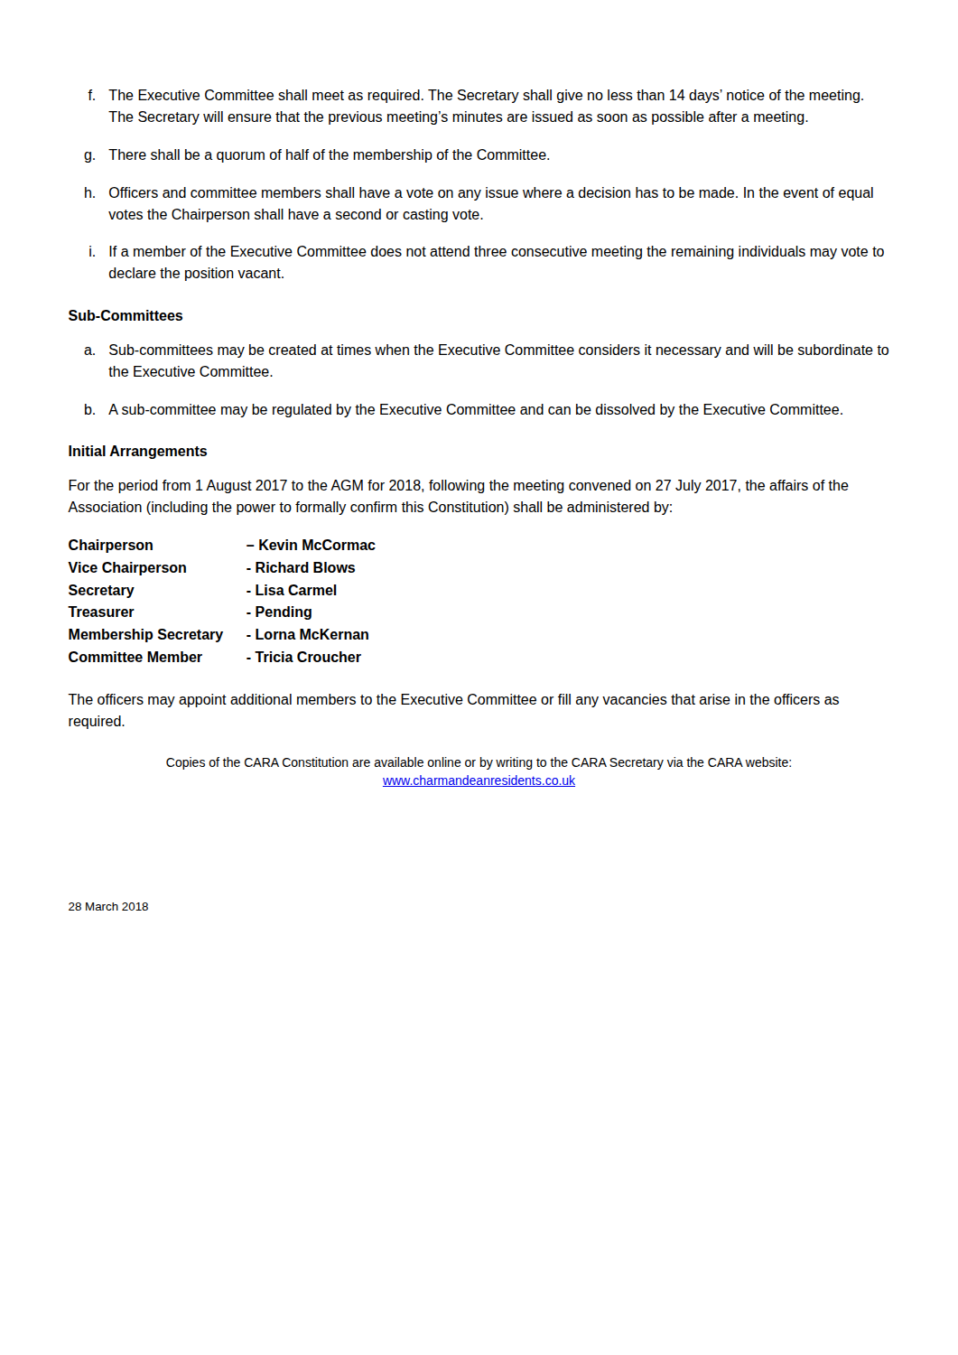The Executive Committee shall meet as required. The Secretary shall give no less than 14 days’ notice of the meeting. The Secretary will ensure that the previous meeting’s minutes are issued as soon as possible after a meeting.
There shall be a quorum of half of the membership of the Committee.
Officers and committee members shall have a vote on any issue where a decision has to be made. In the event of equal votes the Chairperson shall have a second or casting vote.
If a member of the Executive Committee does not attend three consecutive meeting the remaining individuals may vote to declare the position vacant.
Sub-Committees
Sub-committees may be created at times when the Executive Committee considers it necessary and will be subordinate to the Executive Committee.
A sub-committee may be regulated by the Executive Committee and can be dissolved by the Executive Committee.
Initial Arrangements
For the period from 1 August 2017 to the AGM for 2018, following the meeting convened on 27 July 2017, the affairs of the Association (including the power to formally confirm this Constitution) shall be administered by:
| Chairperson | – Kevin McCormac |
| Vice Chairperson | - Richard Blows |
| Secretary | - Lisa Carmel |
| Treasurer | - Pending |
| Membership Secretary | - Lorna McKernan |
| Committee Member | - Tricia Croucher |
The officers may appoint additional members to the Executive Committee or fill any vacancies that arise in the officers as required.
Copies of the CARA Constitution are available online or by writing to the CARA Secretary via the CARA website: www.charmandeanresidents.co.uk
28 March 2018